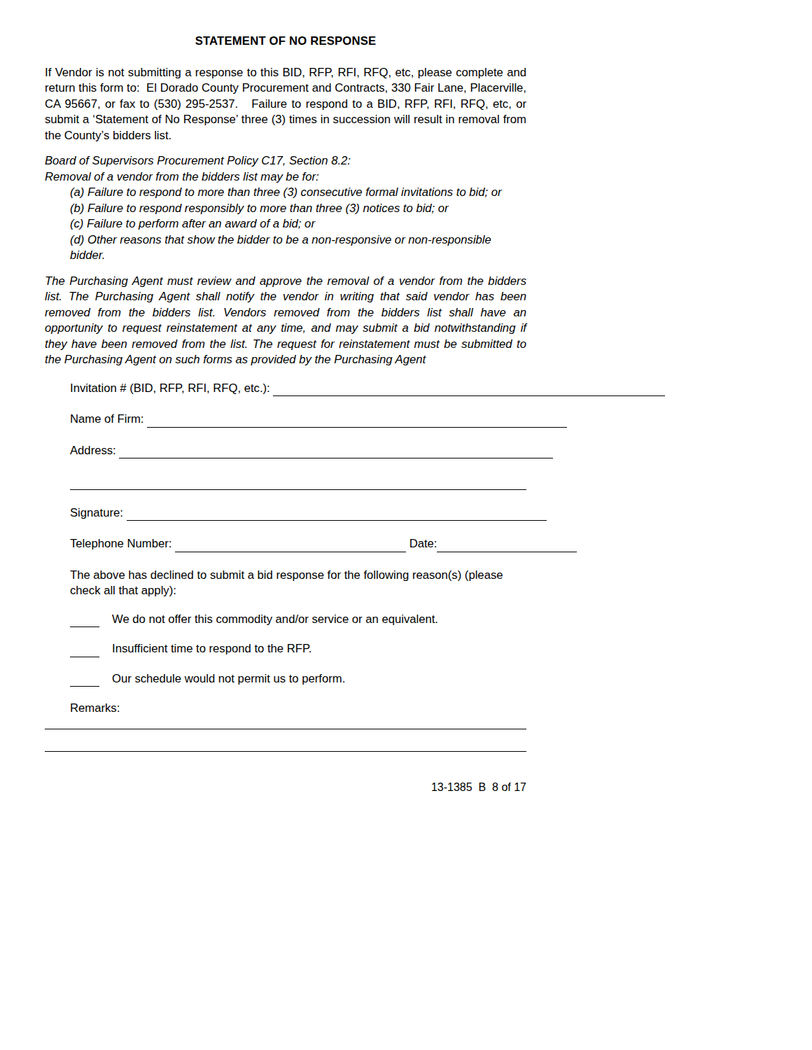STATEMENT OF NO RESPONSE
If Vendor is not submitting a response to this BID, RFP, RFI, RFQ, etc, please complete and return this form to: El Dorado County Procurement and Contracts, 330 Fair Lane, Placerville, CA 95667, or fax to (530) 295-2537. Failure to respond to a BID, RFP, RFI, RFQ, etc, or submit a ‘Statement of No Response’ three (3) times in succession will result in removal from the County’s bidders list.
Board of Supervisors Procurement Policy C17, Section 8.2:
Removal of a vendor from the bidders list may be for:
(a) Failure to respond to more than three (3) consecutive formal invitations to bid; or
(b) Failure to respond responsibly to more than three (3) notices to bid; or
(c) Failure to perform after an award of a bid; or
(d) Other reasons that show the bidder to be a non-responsive or non-responsible bidder.
The Purchasing Agent must review and approve the removal of a vendor from the bidders list. The Purchasing Agent shall notify the vendor in writing that said vendor has been removed from the bidders list. Vendors removed from the bidders list shall have an opportunity to request reinstatement at any time, and may submit a bid notwithstanding if they have been removed from the list. The request for reinstatement must be submitted to the Purchasing Agent on such forms as provided by the Purchasing Agent
Invitation # (BID, RFP, RFI, RFQ, etc.):
Name of Firm:
Address:
Signature:
Telephone Number: Date:
The above has declined to submit a bid response for the following reason(s) (please check all that apply):
We do not offer this commodity and/or service or an equivalent.
Insufficient time to respond to the RFP.
Our schedule would not permit us to perform.
Remarks:
13-1385 B 8 of 17